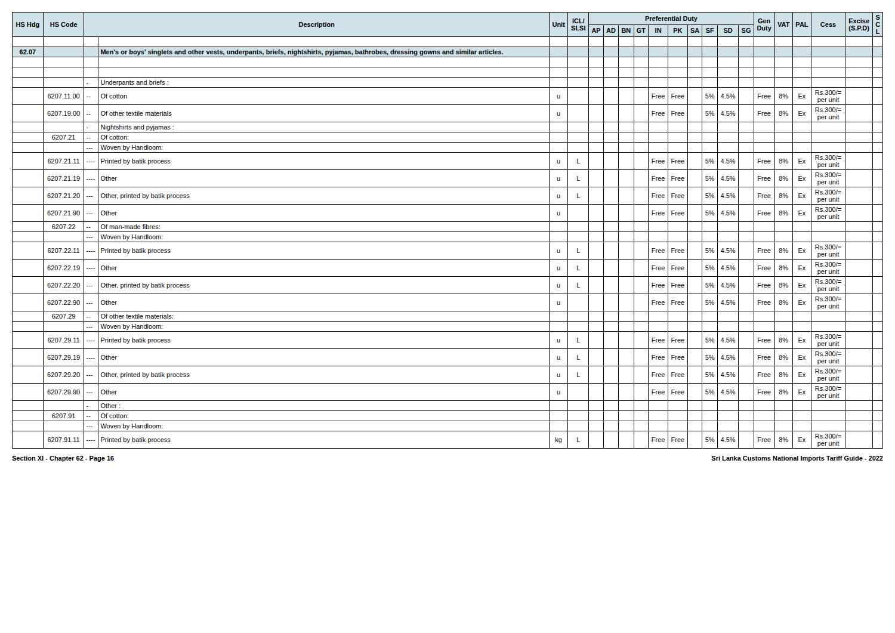| HS Hdg | HS Code | Description | Unit | ICL/ SLSI | Preferential Duty | Gen Duty | VAT | PAL | Cess | Excise (S.P.D) | S C L |
| --- | --- | --- | --- | --- | --- | --- | --- | --- | --- | --- | --- |
| AP | AD | BN | GT | IN | PK | SA | SF | SD | SG |
| 62.07 | | | Men's or boys' singlets and other vests, underpants, briefs, nightshirts, pyjamas, bathrobes, dressing gowns and similar articles. | | | | | | | | | | | | | | | | | | |
| | | - | Underpants and briefs : | | | | | | | | | | | | | | | | | | |
| | 6207.11.00 | -- | Of cotton | u | | | | | | Free | Free | | 5% | 4.5% | | Free | 8% | Ex | Rs.300/= per unit | | |
| | 6207.19.00 | -- | Of other textile materials | u | | | | | | Free | Free | | 5% | 4.5% | | Free | 8% | Ex | Rs.300/= per unit | | |
| | | - | Nightshirts and pyjamas : | | | | | | | | | | | | | | | | | | |
| | 6207.21 | -- | Of cotton: | | | | | | | | | | | | | | | | | | |
| | | --- | Woven by Handloom: | | | | | | | | | | | | | | | | | | |
| | 6207.21.11 | ---- | Printed by batik process | u | L | | | | | Free | Free | | 5% | 4.5% | | Free | 8% | Ex | Rs.300/= per unit | | |
| | 6207.21.19 | ---- | Other | u | L | | | | | Free | Free | | 5% | 4.5% | | Free | 8% | Ex | Rs.300/= per unit | | |
| | 6207.21.20 | --- | Other, printed by batik process | u | L | | | | | Free | Free | | 5% | 4.5% | | Free | 8% | Ex | Rs.300/= per unit | | |
| | 6207.21.90 | --- | Other | u | | | | | | Free | Free | | 5% | 4.5% | | Free | 8% | Ex | Rs.300/= per unit | | |
| | 6207.22 | -- | Of man-made fibres: | | | | | | | | | | | | | | | | | | |
| | | --- | Woven by Handloom: | | | | | | | | | | | | | | | | | | |
| | 6207.22.11 | ---- | Printed by batik process | u | L | | | | | Free | Free | | 5% | 4.5% | | Free | 8% | Ex | Rs.300/= per unit | | |
| | 6207.22.19 | ---- | Other | u | L | | | | | Free | Free | | 5% | 4.5% | | Free | 8% | Ex | Rs.300/= per unit | | |
| | 6207.22.20 | --- | Other, printed by batik process | u | L | | | | | Free | Free | | 5% | 4.5% | | Free | 8% | Ex | Rs.300/= per unit | | |
| | 6207.22.90 | --- | Other | u | | | | | | Free | Free | | 5% | 4.5% | | Free | 8% | Ex | Rs.300/= per unit | | |
| | 6207.29 | -- | Of other textile materials: | | | | | | | | | | | | | | | | | | |
| | | --- | Woven by Handloom: | | | | | | | | | | | | | | | | | | |
| | 6207.29.11 | ---- | Printed by batik process | u | L | | | | | Free | Free | | 5% | 4.5% | | Free | 8% | Ex | Rs.300/= per unit | | |
| | 6207.29.19 | ---- | Other | u | L | | | | | Free | Free | | 5% | 4.5% | | Free | 8% | Ex | Rs.300/= per unit | | |
| | 6207.29.20 | --- | Other, printed by batik process | u | L | | | | | Free | Free | | 5% | 4.5% | | Free | 8% | Ex | Rs.300/= per unit | | |
| | 6207.29.90 | --- | Other | u | | | | | | Free | Free | | 5% | 4.5% | | Free | 8% | Ex | Rs.300/= per unit | | |
| | | - | Other : | | | | | | | | | | | | | | | | | | |
| | 6207.91 | -- | Of cotton: | | | | | | | | | | | | | | | | | | |
| | | --- | Woven by Handloom: | | | | | | | | | | | | | | | | | | |
| | 6207.91.11 | ---- | Printed by batik process | kg | L | | | | | Free | Free | | 5% | 4.5% | | Free | 8% | Ex | Rs.300/= per unit | | |
Section XI - Chapter 62 - Page 16
Sri Lanka Customs National Imports Tariff Guide - 2022